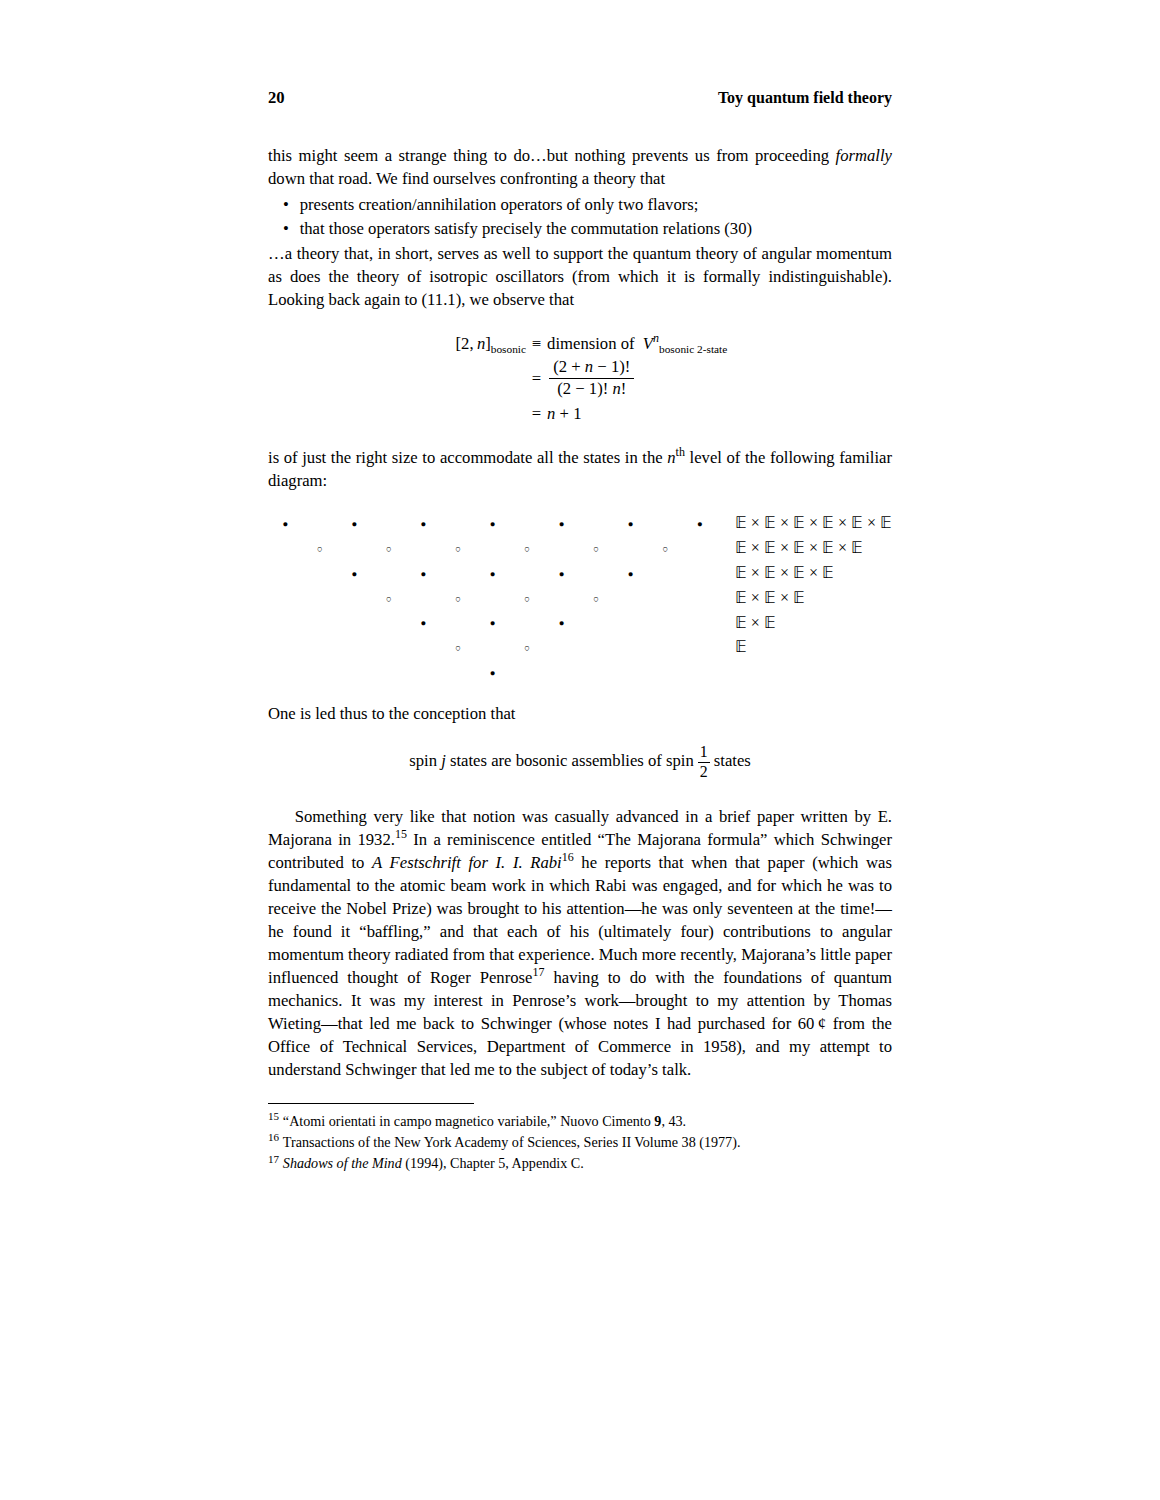20 Toy quantum field theory
this might seem a strange thing to do…but nothing prevents us from proceeding formally down that road. We find ourselves confronting a theory that
presents creation/annihilation operators of only two flavors;
that those operators satisfy precisely the commutation relations (30)
…a theory that, in short, serves as well to support the quantum theory of angular momentum as does the theory of isotropic oscillators (from which it is formally indistinguishable). Looking back again to (11.1), we observe that
[2, n]bosonic ≡ dimension of Vnbosonic 2-state = (2 + n − 1)! (2 − 1)! n! = n + 1
is of just the right size to accommodate all the states in the nth level of the following familiar diagram:
| | | | | | | | | | | | | | 𝔼 × 𝔼 × 𝔼 × 𝔼 × 𝔼 × 𝔼 |
| | | | | | | | | | | | | | 𝔼 × 𝔼 × 𝔼 × 𝔼 × 𝔼 |
| | | | | | | | | | | | | | 𝔼 × 𝔼 × 𝔼 × 𝔼 |
| | | | | | | | | | | | | | 𝔼 × 𝔼 × 𝔼 |
| | | | | | | | | | | | | | 𝔼 × 𝔼 |
| | | | | | | | | | | | | | 𝔼 |
One is led thus to the conception that
spin j states are bosonic assemblies of spin 12 states
Something very like that notion was casually advanced in a brief paper written by E. Majorana in 1932.15 In a reminiscence entitled “The Majorana formula” which Schwinger contributed to A Festschrift for I. I. Rabi 16 he reports that when that paper (which was fundamental to the atomic beam work in which Rabi was engaged, and for which he was to receive the Nobel Prize) was brought to his attention—he was only seventeen at the time!—he found it “baffling,” and that each of his (ultimately four) contributions to angular momentum theory radiated from that experience. Much more recently, Majorana’s little paper influenced thought of Roger Penrose17 having to do with the foundations of quantum mechanics. It was my interest in Penrose’s work—brought to my attention by Thomas Wieting—that led me back to Schwinger (whose notes I had purchased for 60 ¢ from the Office of Technical Services, Department of Commerce in 1958), and my attempt to understand Schwinger that led me to the subject of today’s talk.
15“Atomi orientati in campo magnetico variabile,” Nuovo Cimento 9, 43.
16Transactions of the New York Academy of Sciences, Series II Volume 38 (1977).
17Shadows of the Mind (1994), Chapter 5, Appendix C.